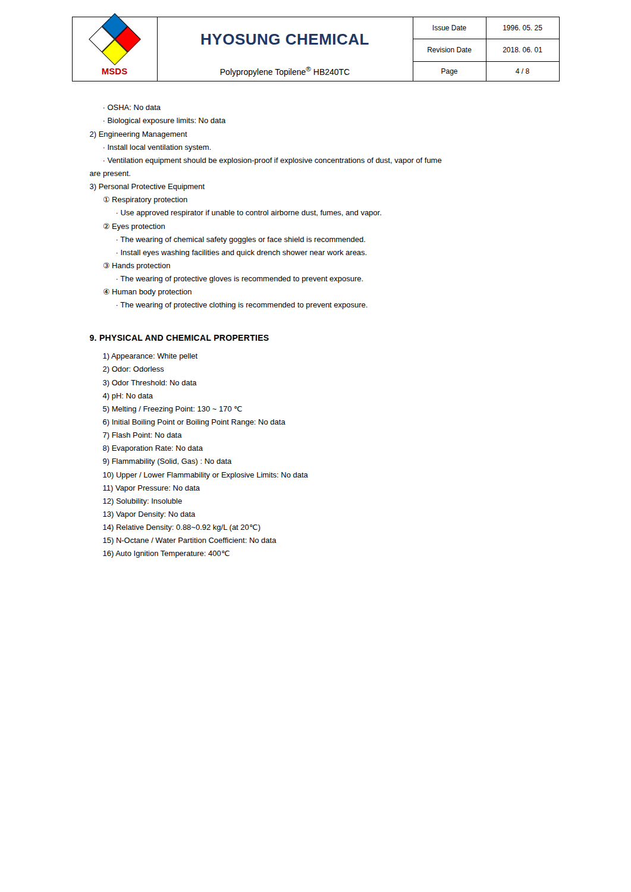| | HYOSUNG CHEMICAL | Issue Date | 1996. 05. 25 |
| Revision Date | 2018. 06. 01 |
| MSDS | Polypropylene Topilene ® HB240TC | Page | 4 / 8 |
· OSHA: No data
· Biological exposure limits: No data
2) Engineering Management
· Install local ventilation system.
· Ventilation equipment should be explosion-proof if explosive concentrations of dust, vapor of fume
are present.
3) Personal Protective Equipment
① Respiratory protection
· Use approved respirator if unable to control airborne dust, fumes, and vapor.
② Eyes protection
· The wearing of chemical safety goggles or face shield is recommended.
· Install eyes washing facilities and quick drench shower near work areas.
③ Hands protection
· The wearing of protective gloves is recommended to prevent exposure.
④ Human body protection
· The wearing of protective clothing is recommended to prevent exposure.
9. PHYSICAL AND CHEMICAL PROPERTIES
1) Appearance: White pellet
2) Odor: Odorless
3) Odor Threshold: No data
4) pH: No data
5) Melting / Freezing Point: 130 ~ 170 ℃
6) Initial Boiling Point or Boiling Point Range: No data
7) Flash Point: No data
8) Evaporation Rate: No data
9) Flammability (Solid, Gas) : No data
10) Upper / Lower Flammability or Explosive Limits: No data
11) Vapor Pressure: No data
12) Solubility: Insoluble
13) Vapor Density: No data
14) Relative Density: 0.88~0.92 kg/L (at 20℃)
15) N-Octane / Water Partition Coefficient: No data
16) Auto Ignition Temperature: 400℃